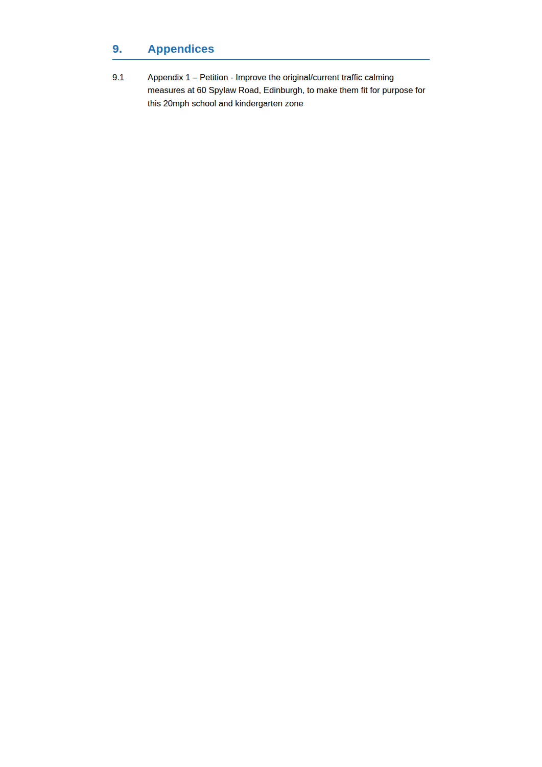9. Appendices
9.1
Appendix 1 – Petition - Improve the original/current traffic calming measures at 60 Spylaw Road, Edinburgh, to make them fit for purpose for this 20mph school and kindergarten zone